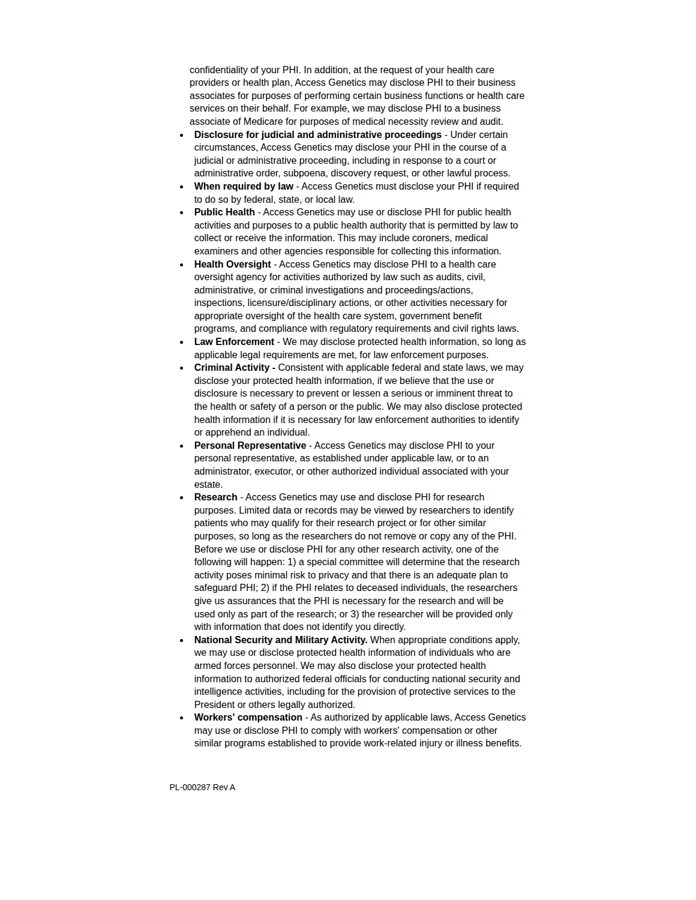confidentiality of your PHI. In addition, at the request of your health care providers or health plan, Access Genetics may disclose PHI to their business associates for purposes of performing certain business functions or health care services on their behalf. For example, we may disclose PHI to a business associate of Medicare for purposes of medical necessity review and audit.
Disclosure for judicial and administrative proceedings - Under certain circumstances, Access Genetics may disclose your PHI in the course of a judicial or administrative proceeding, including in response to a court or administrative order, subpoena, discovery request, or other lawful process.
When required by law - Access Genetics must disclose your PHI if required to do so by federal, state, or local law.
Public Health - Access Genetics may use or disclose PHI for public health activities and purposes to a public health authority that is permitted by law to collect or receive the information. This may include coroners, medical examiners and other agencies responsible for collecting this information.
Health Oversight - Access Genetics may disclose PHI to a health care oversight agency for activities authorized by law such as audits, civil, administrative, or criminal investigations and proceedings/actions, inspections, licensure/disciplinary actions, or other activities necessary for appropriate oversight of the health care system, government benefit programs, and compliance with regulatory requirements and civil rights laws.
Law Enforcement - We may disclose protected health information, so long as applicable legal requirements are met, for law enforcement purposes.
Criminal Activity - Consistent with applicable federal and state laws, we may disclose your protected health information, if we believe that the use or disclosure is necessary to prevent or lessen a serious or imminent threat to the health or safety of a person or the public. We may also disclose protected health information if it is necessary for law enforcement authorities to identify or apprehend an individual.
Personal Representative - Access Genetics may disclose PHI to your personal representative, as established under applicable law, or to an administrator, executor, or other authorized individual associated with your estate.
Research - Access Genetics may use and disclose PHI for research purposes. Limited data or records may be viewed by researchers to identify patients who may qualify for their research project or for other similar purposes, so long as the researchers do not remove or copy any of the PHI. Before we use or disclose PHI for any other research activity, one of the following will happen: 1) a special committee will determine that the research activity poses minimal risk to privacy and that there is an adequate plan to safeguard PHI; 2) if the PHI relates to deceased individuals, the researchers give us assurances that the PHI is necessary for the research and will be used only as part of the research; or 3) the researcher will be provided only with information that does not identify you directly.
National Security and Military Activity. When appropriate conditions apply, we may use or disclose protected health information of individuals who are armed forces personnel. We may also disclose your protected health information to authorized federal officials for conducting national security and intelligence activities, including for the provision of protective services to the President or others legally authorized.
Workers' compensation - As authorized by applicable laws, Access Genetics may use or disclose PHI to comply with workers' compensation or other similar programs established to provide work-related injury or illness benefits.
PL-000287 Rev A